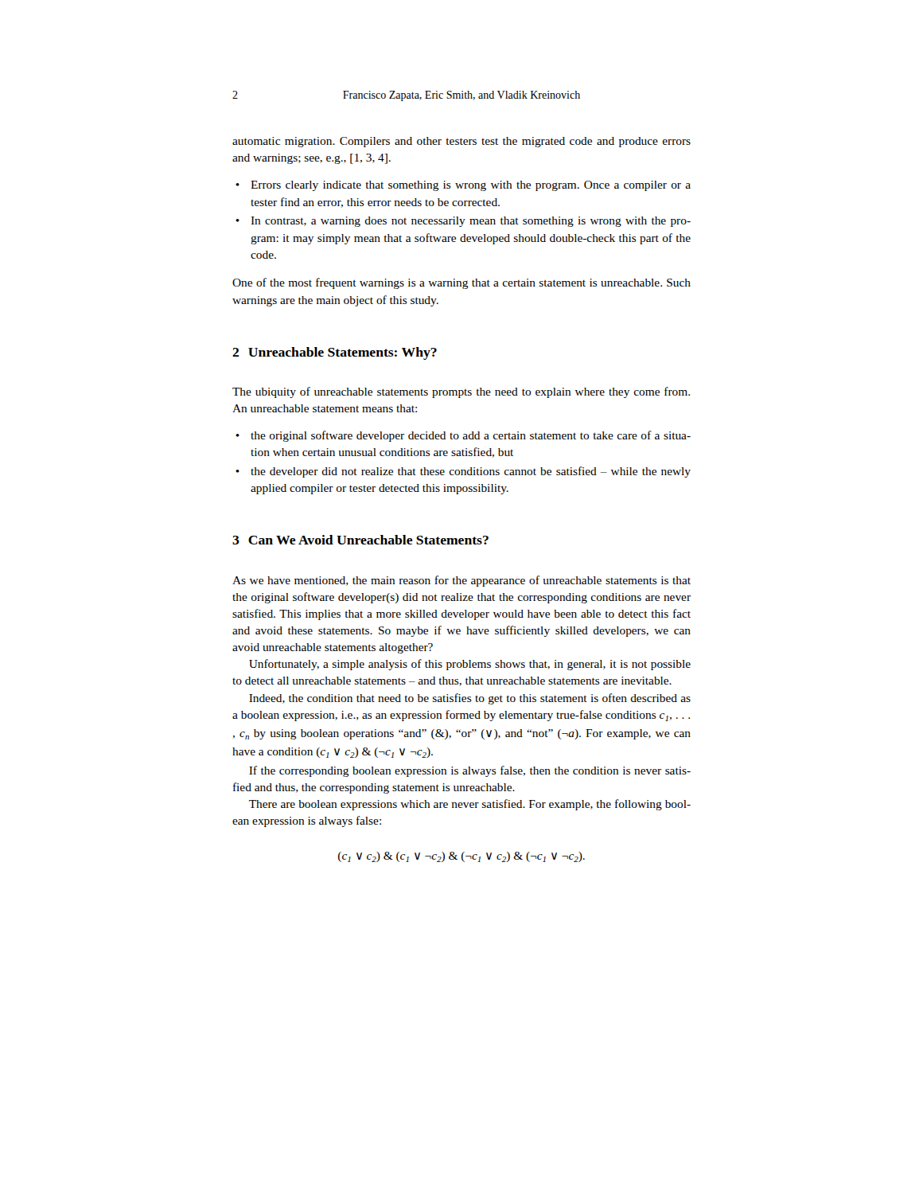2 Francisco Zapata, Eric Smith, and Vladik Kreinovich
automatic migration. Compilers and other testers test the migrated code and produce errors and warnings; see, e.g., [1, 3, 4].
Errors clearly indicate that something is wrong with the program. Once a compiler or a tester find an error, this error needs to be corrected.
In contrast, a warning does not necessarily mean that something is wrong with the program: it may simply mean that a software developed should double-check this part of the code.
One of the most frequent warnings is a warning that a certain statement is unreachable. Such warnings are the main object of this study.
2 Unreachable Statements: Why?
The ubiquity of unreachable statements prompts the need to explain where they come from. An unreachable statement means that:
the original software developer decided to add a certain statement to take care of a situation when certain unusual conditions are satisfied, but
the developer did not realize that these conditions cannot be satisfied – while the newly applied compiler or tester detected this impossibility.
3 Can We Avoid Unreachable Statements?
As we have mentioned, the main reason for the appearance of unreachable statements is that the original software developer(s) did not realize that the corresponding conditions are never satisfied. This implies that a more skilled developer would have been able to detect this fact and avoid these statements. So maybe if we have sufficiently skilled developers, we can avoid unreachable statements altogether?
Unfortunately, a simple analysis of this problems shows that, in general, it is not possible to detect all unreachable statements – and thus, that unreachable statements are inevitable.
Indeed, the condition that need to be satisfies to get to this statement is often described as a boolean expression, i.e., as an expression formed by elementary true-false conditions c1, . . . , cn by using boolean operations “and” (&), “or” (∨), and “not” (¬a). For example, we can have a condition (c1 ∨ c2) & (¬c1 ∨ ¬c2).
If the corresponding boolean expression is always false, then the condition is never satisfied and thus, the corresponding statement is unreachable.
There are boolean expressions which are never satisfied. For example, the following boolean expression is always false:
(c1 ∨ c2) & (c1 ∨ ¬c2) & (¬c1 ∨ c2) & (¬c1 ∨ ¬c2).